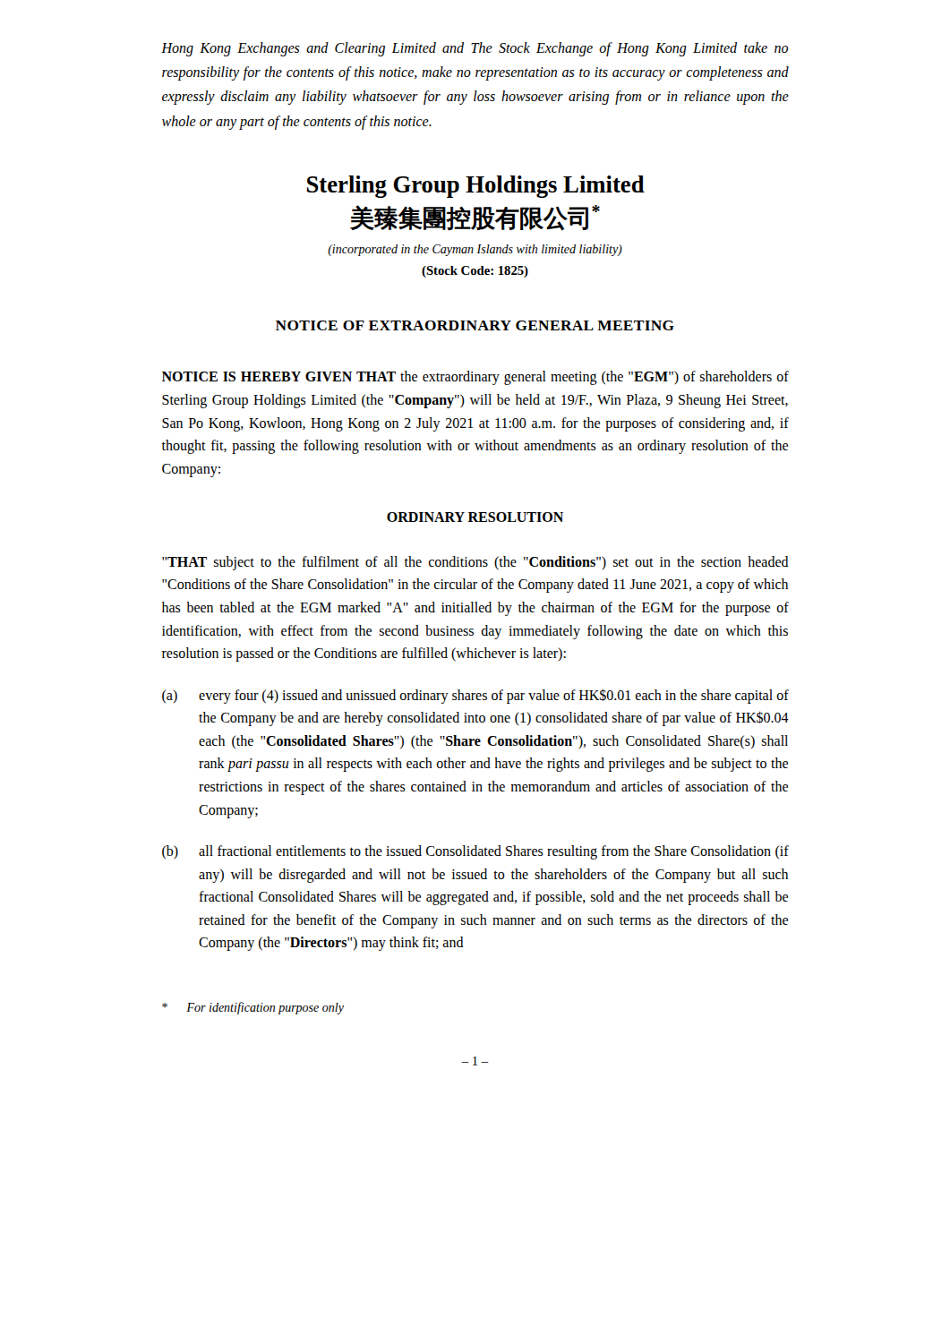Hong Kong Exchanges and Clearing Limited and The Stock Exchange of Hong Kong Limited take no responsibility for the contents of this notice, make no representation as to its accuracy or completeness and expressly disclaim any liability whatsoever for any loss howsoever arising from or in reliance upon the whole or any part of the contents of this notice.
Sterling Group Holdings Limited
美臻集團控股有限公司*
(incorporated in the Cayman Islands with limited liability)
(Stock Code: 1825)
NOTICE OF EXTRAORDINARY GENERAL MEETING
NOTICE IS HEREBY GIVEN THAT the extraordinary general meeting (the "EGM") of shareholders of Sterling Group Holdings Limited (the "Company") will be held at 19/F., Win Plaza, 9 Sheung Hei Street, San Po Kong, Kowloon, Hong Kong on 2 July 2021 at 11:00 a.m. for the purposes of considering and, if thought fit, passing the following resolution with or without amendments as an ordinary resolution of the Company:
ORDINARY RESOLUTION
"THAT subject to the fulfilment of all the conditions (the "Conditions") set out in the section headed "Conditions of the Share Consolidation" in the circular of the Company dated 11 June 2021, a copy of which has been tabled at the EGM marked "A" and initialled by the chairman of the EGM for the purpose of identification, with effect from the second business day immediately following the date on which this resolution is passed or the Conditions are fulfilled (whichever is later):
every four (4) issued and unissued ordinary shares of par value of HK$0.01 each in the share capital of the Company be and are hereby consolidated into one (1) consolidated share of par value of HK$0.04 each (the "Consolidated Shares") (the "Share Consolidation"), such Consolidated Share(s) shall rank pari passu in all respects with each other and have the rights and privileges and be subject to the restrictions in respect of the shares contained in the memorandum and articles of association of the Company;
all fractional entitlements to the issued Consolidated Shares resulting from the Share Consolidation (if any) will be disregarded and will not be issued to the shareholders of the Company but all such fractional Consolidated Shares will be aggregated and, if possible, sold and the net proceeds shall be retained for the benefit of the Company in such manner and on such terms as the directors of the Company (the "Directors") may think fit; and
*For identification purpose only
– 1 –